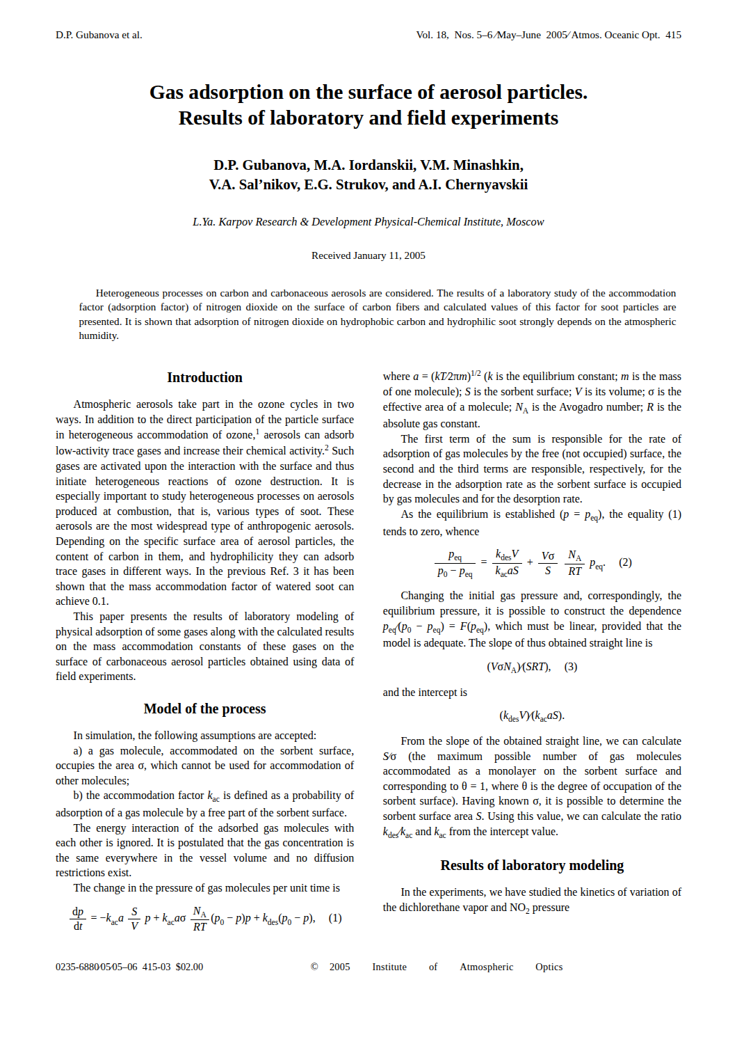D.P. Gubanova et al.
Vol. 18, Nos. 5–6 ∕May–June 2005∕ Atmos. Oceanic Opt. 415
Gas adsorption on the surface of aerosol particles.
Results of laboratory and field experiments
D.P. Gubanova, M.A. Iordanskii, V.M. Minashkin,
V.A. Sal’nikov, E.G. Strukov, and A.I. Chernyavskii
L.Ya. Karpov Research & Development Physical-Chemical Institute, Moscow
Received January 11, 2005
Heterogeneous processes on carbon and carbonaceous aerosols are considered. The results of a laboratory study of the accommodation factor (adsorption factor) of nitrogen dioxide on the surface of carbon fibers and calculated values of this factor for soot particles are presented. It is shown that adsorption of nitrogen dioxide on hydrophobic carbon and hydrophilic soot strongly depends on the atmospheric humidity.
Introduction
Atmospheric aerosols take part in the ozone cycles in two ways. In addition to the direct participation of the particle surface in heterogeneous accommodation of ozone,1 aerosols can adsorb low-activity trace gases and increase their chemical activity.2 Such gases are activated upon the interaction with the surface and thus initiate heterogeneous reactions of ozone destruction. It is especially important to study heterogeneous processes on aerosols produced at combustion, that is, various types of soot. These aerosols are the most widespread type of anthropogenic aerosols. Depending on the specific surface area of aerosol particles, the content of carbon in them, and hydrophilicity they can adsorb trace gases in different ways. In the previous Ref. 3 it has been shown that the mass accommodation factor of watered soot can achieve 0.1.
This paper presents the results of laboratory modeling of physical adsorption of some gases along with the calculated results on the mass accommodation constants of these gases on the surface of carbonaceous aerosol particles obtained using data of field experiments.
Model of the process
In simulation, the following assumptions are accepted:
a) a gas molecule, accommodated on the sorbent surface, occupies the area σ, which cannot be used for accommodation of other molecules;
b) the accommodation factor kac is defined as a probability of adsorption of a gas molecule by a free part of the sorbent surface.
The energy interaction of the adsorbed gas molecules with each other is ignored. It is postulated that the gas concentration is the same everywhere in the vessel volume and no diffusion restrictions exist.
The change in the pressure of gas molecules per unit time is
dp dt = −kaca SV p + kacaσ NA RT(p0 − p)p + kdes(p0 − p),(1)
where a = (kT∕2πm)1/2 (k is the equilibrium constant; m is the mass of one molecule); S is the sorbent surface; V is its volume; σ is the effective area of a molecule; NA is the Avogadro number; R is the absolute gas constant.
The first term of the sum is responsible for the rate of adsorption of gas molecules by the free (not occupied) surface, the second and the third terms are responsible, respectively, for the decrease in the adsorption rate as the sorbent surface is occupied by gas molecules and for the desorption rate.
As the equilibrium is established (p = peq), the equality (1) tends to zero, whence
peq p0 − peq = kdesV kacaS + Vσ S NA RT peq.(2)
Changing the initial gas pressure and, correspondingly, the equilibrium pressure, it is possible to construct the dependence peq∕(p0 − peq) = F(peq), which must be linear, provided that the model is adequate. The slope of thus obtained straight line is
(VσNA)∕(SRT),(3)
and the intercept is
(kdesV)∕(kacaS).
From the slope of the obtained straight line, we can calculate S∕σ (the maximum possible number of gas molecules accommodated as a monolayer on the sorbent surface and corresponding to θ = 1, where θ is the degree of occupation of the sorbent surface). Having known σ, it is possible to determine the sorbent surface area S. Using this value, we can calculate the ratio kdes∕kac and kac from the intercept value.
Results of laboratory modeling
In the experiments, we have studied the kinetics of variation of the dichlorethane vapor and NO2 pressure
0235-6880∕05∕05–06 415-03 $02.00
©2005 Institute of Atmospheric Optics